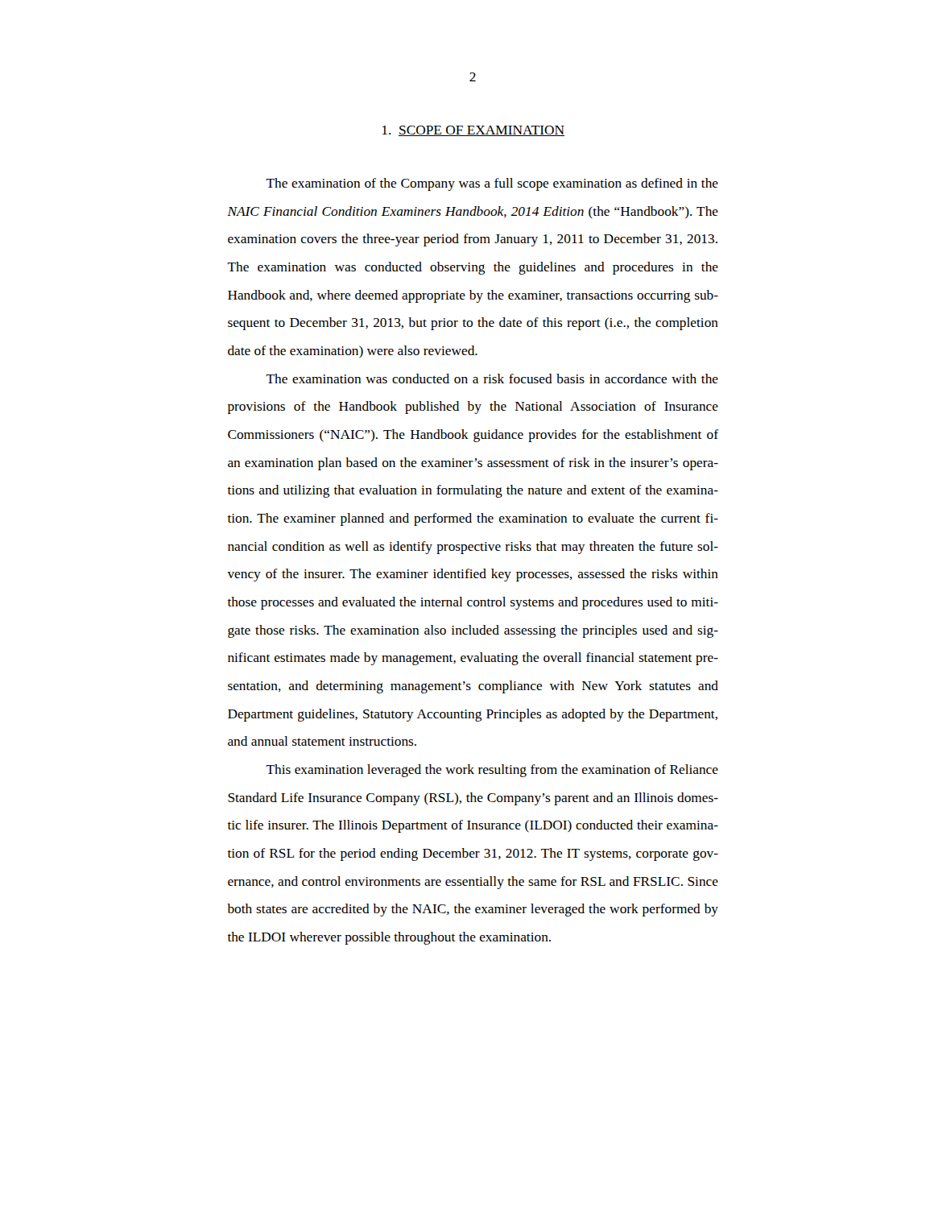2
1. SCOPE OF EXAMINATION
The examination of the Company was a full scope examination as defined in the NAIC Financial Condition Examiners Handbook, 2014 Edition (the “Handbook”). The examination covers the three-year period from January 1, 2011 to December 31, 2013. The examination was conducted observing the guidelines and procedures in the Handbook and, where deemed appropriate by the examiner, transactions occurring subsequent to December 31, 2013, but prior to the date of this report (i.e., the completion date of the examination) were also reviewed.
The examination was conducted on a risk focused basis in accordance with the provisions of the Handbook published by the National Association of Insurance Commissioners (“NAIC”). The Handbook guidance provides for the establishment of an examination plan based on the examiner’s assessment of risk in the insurer’s operations and utilizing that evaluation in formulating the nature and extent of the examination. The examiner planned and performed the examination to evaluate the current financial condition as well as identify prospective risks that may threaten the future solvency of the insurer. The examiner identified key processes, assessed the risks within those processes and evaluated the internal control systems and procedures used to mitigate those risks. The examination also included assessing the principles used and significant estimates made by management, evaluating the overall financial statement presentation, and determining management’s compliance with New York statutes and Department guidelines, Statutory Accounting Principles as adopted by the Department, and annual statement instructions.
This examination leveraged the work resulting from the examination of Reliance Standard Life Insurance Company (RSL), the Company’s parent and an Illinois domestic life insurer. The Illinois Department of Insurance (ILDOI) conducted their examination of RSL for the period ending December 31, 2012. The IT systems, corporate governance, and control environments are essentially the same for RSL and FRSLIC. Since both states are accredited by the NAIC, the examiner leveraged the work performed by the ILDOI wherever possible throughout the examination.